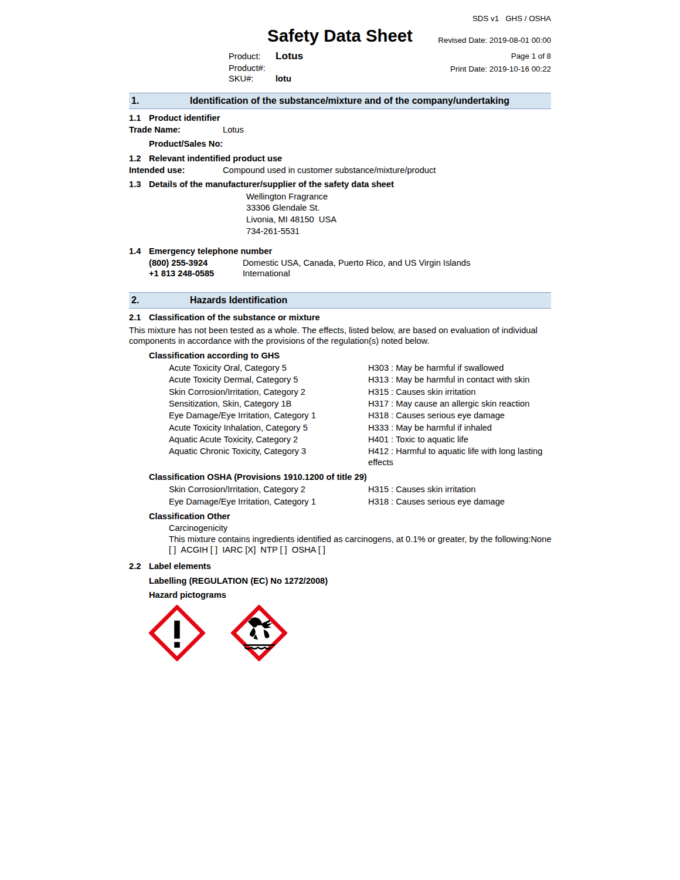SDS v1 GHS / OSHA
Safety Data Sheet
Revised Date: 2019-08-01 00:00
Page 1 of 8
Print Date: 2019-10-16 00:22
Product: Lotus
Product#:
SKU#: lotu
1. Identification of the substance/mixture and of the company/undertaking
1.1 Product identifier
Trade Name: Lotus
Product/Sales No:
1.2 Relevant indentified product use
Intended use: Compound used in customer substance/mixture/product
1.3 Details of the manufacturer/supplier of the safety data sheet
Wellington Fragrance
33306 Glendale St.
Livonia, MI 48150 USA
734-261-5531
1.4 Emergency telephone number
(800) 255-3924 Domestic USA, Canada, Puerto Rico, and US Virgin Islands
+1 813 248-0585 International
2. Hazards Identification
2.1 Classification of the substance or mixture
This mixture has not been tested as a whole. The effects, listed below, are based on evaluation of individual components in accordance with the provisions of the regulation(s) noted below.
Classification according to GHS
| Acute Toxicity Oral, Category 5 | H303 : May be harmful if swallowed |
| Acute Toxicity Dermal, Category 5 | H313 : May be harmful in contact with skin |
| Skin Corrosion/Irritation, Category 2 | H315 : Causes skin irritation |
| Sensitization, Skin, Category 1B | H317 : May cause an allergic skin reaction |
| Eye Damage/Eye Irritation, Category 1 | H318 : Causes serious eye damage |
| Acute Toxicity Inhalation, Category 5 | H333 : May be harmful if inhaled |
| Aquatic Acute Toxicity, Category 2 | H401 : Toxic to aquatic life |
| Aquatic Chronic Toxicity, Category 3 | H412 : Harmful to aquatic life with long lasting effects |
Classification OSHA (Provisions 1910.1200 of title 29)
| Skin Corrosion/Irritation, Category 2 | H315 : Causes skin irritation |
| Eye Damage/Eye Irritation, Category 1 | H318 : Causes serious eye damage |
Classification Other
Carcinogenicity This mixture contains ingredients identified as carcinogens, at 0.1% or greater, by the following:None [ ] ACGIH [ ] IARC [X] NTP [ ] OSHA [ ]
2.2 Label elements
Labelling (REGULATION (EC) No 1272/2008)
Hazard pictograms